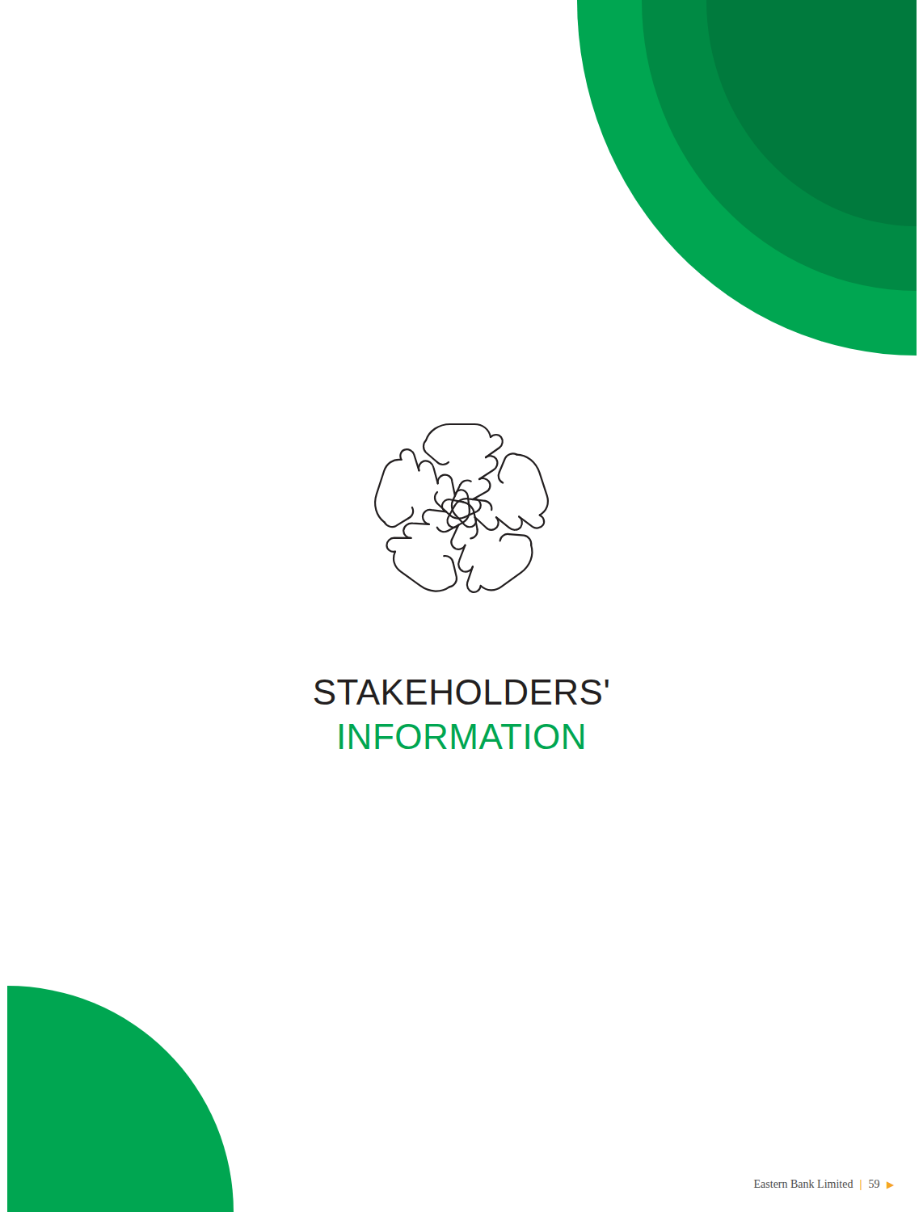STAKEHOLDERS' INFORMATION
Eastern Bank Limited | 59 ▶